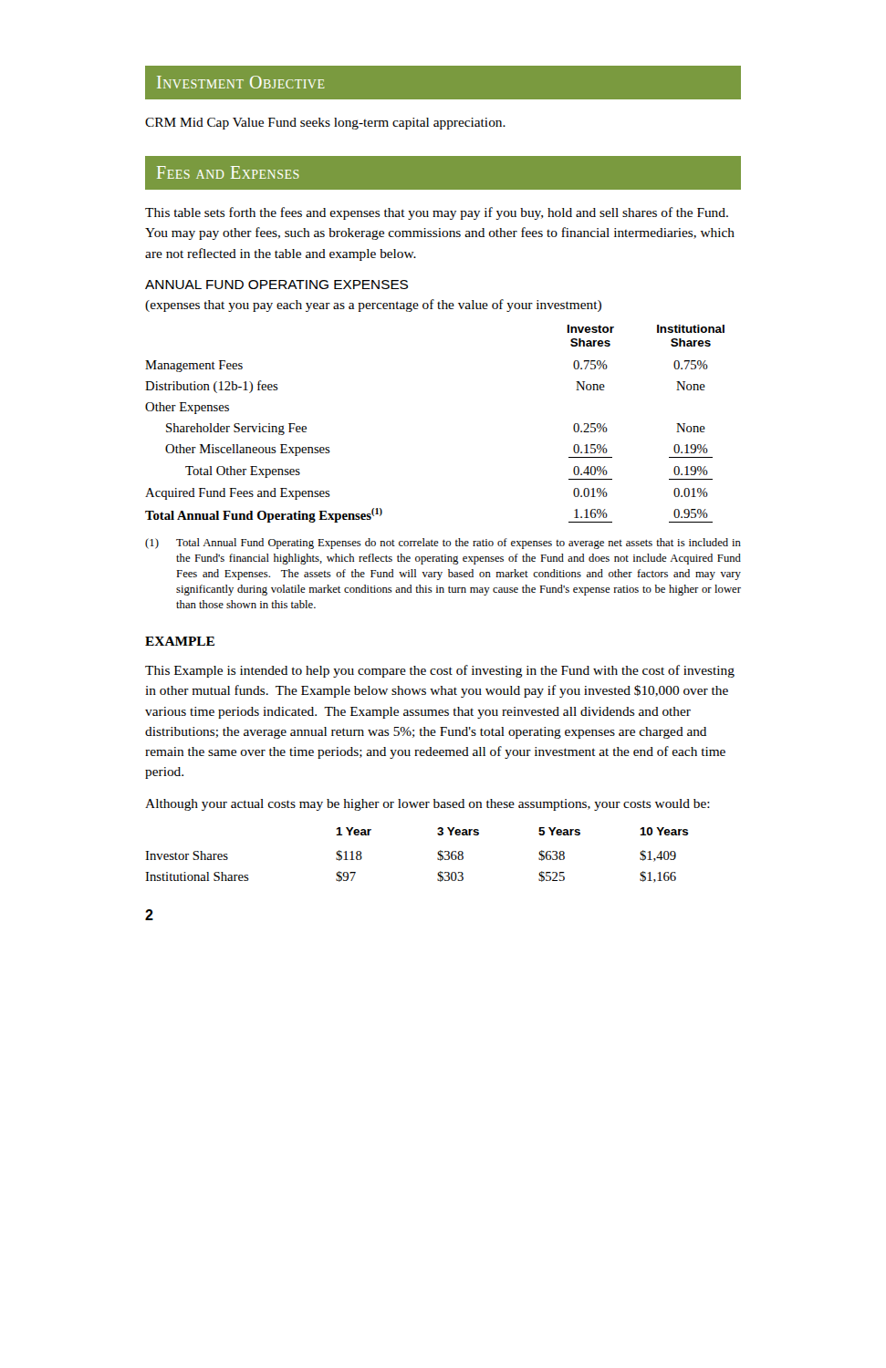Investment Objective
CRM Mid Cap Value Fund seeks long-term capital appreciation.
Fees and Expenses
This table sets forth the fees and expenses that you may pay if you buy, hold and sell shares of the Fund. You may pay other fees, such as brokerage commissions and other fees to financial intermediaries, which are not reflected in the table and example below.
ANNUAL FUND OPERATING EXPENSES
(expenses that you pay each year as a percentage of the value of your investment)
| | Investor Shares | Institutional Shares |
| --- | --- | --- |
| Management Fees | 0.75% | 0.75% |
| Distribution (12b-1) fees | None | None |
| Other Expenses | | |
| Shareholder Servicing Fee | 0.25% | None |
| Other Miscellaneous Expenses | 0.15% | 0.19% |
| Total Other Expenses | 0.40% | 0.19% |
| Acquired Fund Fees and Expenses | 0.01% | 0.01% |
| Total Annual Fund Operating Expenses (1) | 1.16% | 0.95% |
(1)
Total Annual Fund Operating Expenses do not correlate to the ratio of expenses to average net assets that is included in the Fund's financial highlights, which reflects the operating expenses of the Fund and does not include Acquired Fund Fees and Expenses. The assets of the Fund will vary based on market conditions and other factors and may vary significantly during volatile market conditions and this in turn may cause the Fund's expense ratios to be higher or lower than those shown in this table.
EXAMPLE
This Example is intended to help you compare the cost of investing in the Fund with the cost of investing in other mutual funds. The Example below shows what you would pay if you invested $10,000 over the various time periods indicated. The Example assumes that you reinvested all dividends and other distributions; the average annual return was 5%; the Fund's total operating expenses are charged and remain the same over the time periods; and you redeemed all of your investment at the end of each time period.
Although your actual costs may be higher or lower based on these assumptions, your costs would be:
| | 1 Year | 3 Years | 5 Years | 10 Years |
| --- | --- | --- | --- | --- |
| Investor Shares | $118 | $368 | $638 | $1,409 |
| Institutional Shares | $97 | $303 | $525 | $1,166 |
2